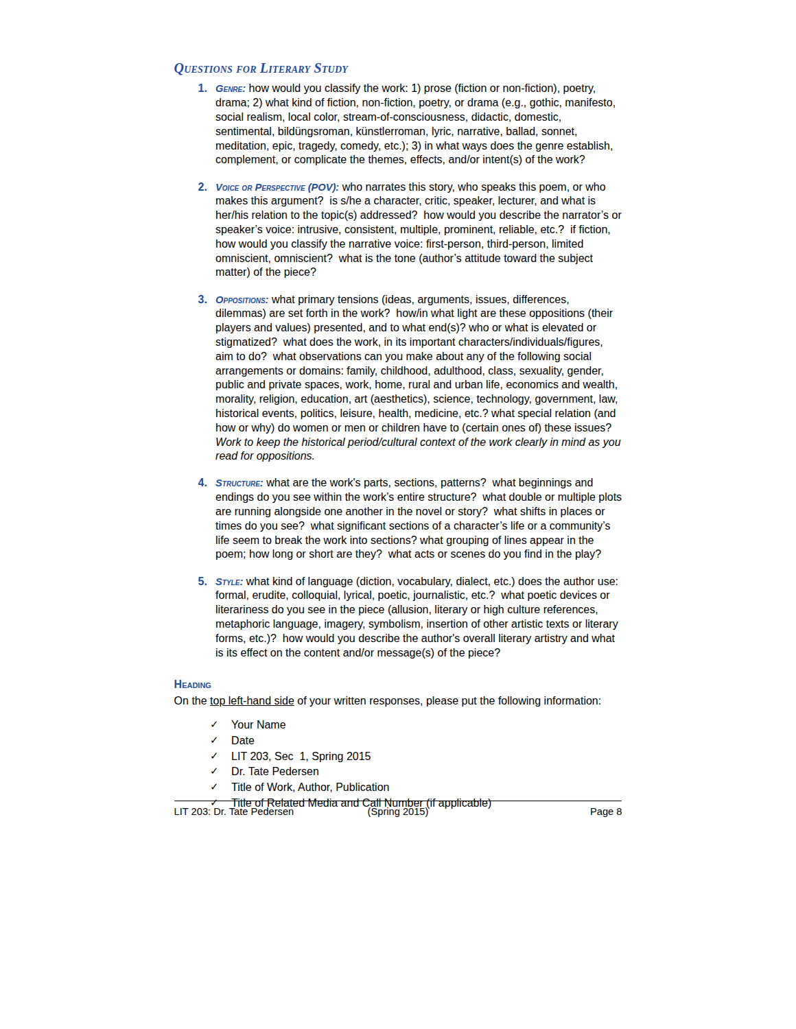Questions for Literary Study
Genre: how would you classify the work: 1) prose (fiction or non-fiction), poetry, drama; 2) what kind of fiction, non-fiction, poetry, or drama (e.g., gothic, manifesto, social realism, local color, stream-of-consciousness, didactic, domestic, sentimental, bildüngsroman, künstlerroman, lyric, narrative, ballad, sonnet, meditation, epic, tragedy, comedy, etc.); 3) in what ways does the genre establish, complement, or complicate the themes, effects, and/or intent(s) of the work?
Voice or Perspective (POV): who narrates this story, who speaks this poem, or who makes this argument? is s/he a character, critic, speaker, lecturer, and what is her/his relation to the topic(s) addressed? how would you describe the narrator’s or speaker’s voice: intrusive, consistent, multiple, prominent, reliable, etc.? if fiction, how would you classify the narrative voice: first-person, third-person, limited omniscient, omniscient? what is the tone (author’s attitude toward the subject matter) of the piece?
Oppositions: what primary tensions (ideas, arguments, issues, differences, dilemmas) are set forth in the work? how/in what light are these oppositions (their players and values) presented, and to what end(s)? who or what is elevated or stigmatized? what does the work, in its important characters/individuals/figures, aim to do? what observations can you make about any of the following social arrangements or domains: family, childhood, adulthood, class, sexuality, gender, public and private spaces, work, home, rural and urban life, economics and wealth, morality, religion, education, art (aesthetics), science, technology, government, law, historical events, politics, leisure, health, medicine, etc.? what special relation (and how or why) do women or men or children have to (certain ones of) these issues? Work to keep the historical period/cultural context of the work clearly in mind as you read for oppositions.
Structure: what are the work's parts, sections, patterns? what beginnings and endings do you see within the work’s entire structure? what double or multiple plots are running alongside one another in the novel or story? what shifts in places or times do you see? what significant sections of a character’s life or a community’s life seem to break the work into sections? what grouping of lines appear in the poem; how long or short are they? what acts or scenes do you find in the play?
Style: what kind of language (diction, vocabulary, dialect, etc.) does the author use: formal, erudite, colloquial, lyrical, poetic, journalistic, etc.? what poetic devices or literariness do you see in the piece (allusion, literary or high culture references, metaphoric language, imagery, symbolism, insertion of other artistic texts or literary forms, etc.)? how would you describe the author's overall literary artistry and what is its effect on the content and/or message(s) of the piece?
Heading
On the top left-hand side of your written responses, please put the following information:
Your Name
Date
LIT 203, Sec 1, Spring 2015
Dr. Tate Pedersen
Title of Work, Author, Publication
Title of Related Media and Call Number (if applicable)
LIT 203: Dr. Tate Pedersen
(Spring 2015)
Page 8